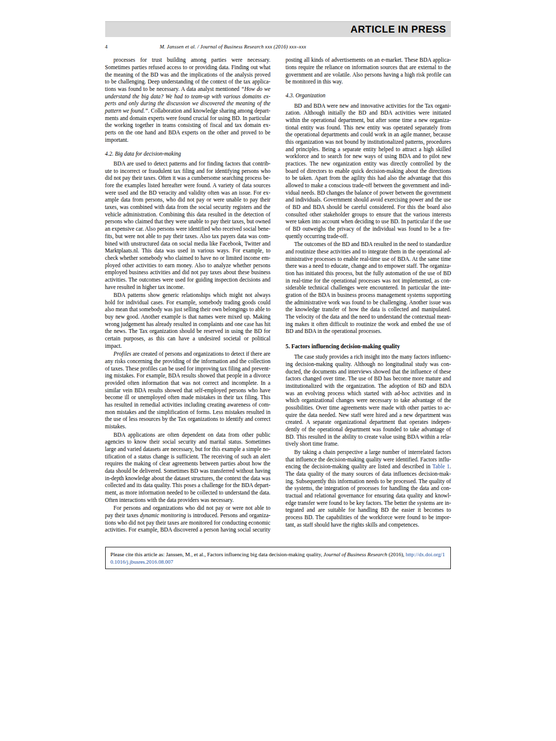ARTICLE IN PRESS
4 M. Janssen et al. / Journal of Business Research xxx (2016) xxx–xxx
processes for trust building among parties were necessary. Sometimes parties refused access to or providing data. Finding out what the meaning of the BD was and the implications of the analysis proved to be challenging. Deep understanding of the context of the tax applications was found to be necessary. A data analyst mentioned “How do we understand the big data? We had to team-up with various domains experts and only during the discussion we discovered the meaning of the pattern we found.”. Collaboration and knowledge sharing among departments and domain experts were found crucial for using BD. In particular the working together in teams consisting of fiscal and tax domain experts on the one hand and BDA experts on the other and proved to be important.
4.2. Big data for decision-making
BDA are used to detect patterns and for finding factors that contribute to incorrect or fraudulent tax filing and for identifying persons who did not pay their taxes. Often it was a cumbersome searching process before the examples listed hereafter were found. A variety of data sources were used and the BD veracity and validity often was an issue. For example data from persons, who did not pay or were unable to pay their taxes, was combined with data from the social security registers and the vehicle administration. Combining this data resulted in the detection of persons who claimed that they were unable to pay their taxes, but owned an expensive car. Also persons were identified who received social benefits, but were not able to pay their taxes. Also tax payers data was combined with unstructured data on social media like Facebook, Twitter and Marktplaats.nl. This data was used in various ways. For example, to check whether somebody who claimed to have no or limited income employed other activities to earn money. Also to analyze whether persons employed business activities and did not pay taxes about these business activities. The outcomes were used for guiding inspection decisions and have resulted in higher tax income.
BDA patterns show generic relationships which might not always hold for individual cases. For example, somebody trading goods could also mean that somebody was just selling their own belongings to able to buy new good. Another example is that names were mixed up. Making wrong judgement has already resulted in complaints and one case has hit the news. The Tax organization should be reserved in using the BD for certain purposes, as this can have a undesired societal or political impact.
Profiles are created of persons and organizations to detect if there are any risks concerning the providing of the information and the collection of taxes. These profiles can be used for improving tax filing and preventing mistakes. For example, BDA results showed that people in a divorce provided often information that was not correct and incomplete. In a similar vein BDA results showed that self-employed persons who have become ill or unemployed often made mistakes in their tax filing. This has resulted in remedial activities including creating awareness of common mistakes and the simplification of forms. Less mistakes resulted in the use of less resources by the Tax organizations to identify and correct mistakes.
BDA applications are often dependent on data from other public agencies to know their social security and marital status. Sometimes large and varied datasets are necessary, but for this example a simple notification of a status change is sufficient. The receiving of such an alert requires the making of clear agreements between parties about how the data should be delivered. Sometimes BD was transferred without having in-depth knowledge about the dataset structures, the context the data was collected and its data quality. This poses a challenge for the BDA department, as more information needed to be collected to understand the data. Often interactions with the data providers was necessary.
For persons and organizations who did not pay or were not able to pay their taxes dynamic monitoring is introduced. Persons and organizations who did not pay their taxes are monitored for conducting economic activities. For example, BDA discovered a person having social security posting all kinds of advertisements on an e-market. These BDA applications require the reliance on information sources that are external to the government and are volatile. Also persons having a high risk profile can be monitored in this way.
4.3. Organization
BD and BDA were new and innovative activities for the Tax organization. Although initially the BD and BDA activities were initiated within the operational department, but after some time a new organizational entity was found. This new entity was operated separately from the operational departments and could work in an agile manner, because this organization was not bound by institutionalized patterns, procedures and principles. Being a separate entity helped to attract a high skilled workforce and to search for new ways of using BDA and to pilot new practices. The new organization entity was directly controlled by the board of directors to enable quick decision-making about the directions to be taken. Apart from the agility this had also the advantage that this allowed to make a conscious trade-off between the government and individual needs. BD changes the balance of power between the government and individuals. Government should avoid exercising power and the use of BD and BDA should be careful considered. For this the board also consulted other stakeholder groups to ensure that the various interests were taken into account when deciding to use BD. In particular if the use of BD outweighs the privacy of the individual was found to be a frequently occurring trade-off.
The outcomes of the BD and BDA resulted in the need to standardize and routinize these activities and to integrate them in the operational administrative processes to enable real-time use of BDA. At the same time there was a need to educate, change and to empower staff. The organization has initiated this process, but the fully automation of the use of BD in real-time for the operational processes was not implemented, as considerable technical challenges were encountered. In particular the integration of the BDA in business process management systems supporting the administrative work was found to be challenging. Another issue was the knowledge transfer of how the data is collected and manipulated. The velocity of the data and the need to understand the contextual meaning makes it often difficult to routinize the work and embed the use of BD and BDA in the operational processes.
5. Factors influencing decision-making quality
The case study provides a rich insight into the many factors influencing decision-making quality. Although no longitudinal study was conducted, the documents and interviews showed that the influence of these factors changed over time. The use of BD has become more mature and institutionalized with the organization. The adoption of BD and BDA was an evolving process which started with ad-hoc activities and in which organizational changes were necessary to take advantage of the possibilities. Over time agreements were made with other parties to acquire the data needed. New staff were hired and a new department was created. A separate organizational department that operates independently of the operational department was founded to take advantage of BD. This resulted in the ability to create value using BDA within a relatively short time frame.
By taking a chain perspective a large number of interrelated factors that influence the decision-making quality were identified. Factors influencing the decision-making quality are listed and described in Table 1. The data quality of the many sources of data influences decision-making. Subsequently this information needs to be processed. The quality of the systems, the integration of processes for handling the data and contractual and relational governance for ensuring data quality and knowledge transfer were found to be key factors. The better the systems are integrated and are suitable for handling BD the easier it becomes to process BD. The capabilities of the workforce were found to be important, as staff should have the rights skills and competences.
Please cite this article as: Janssen, M., et al., Factors influencing big data decision-making quality, Journal of Business Research (2016), http://dx.doi.org/10.1016/j.jbusres.2016.08.007